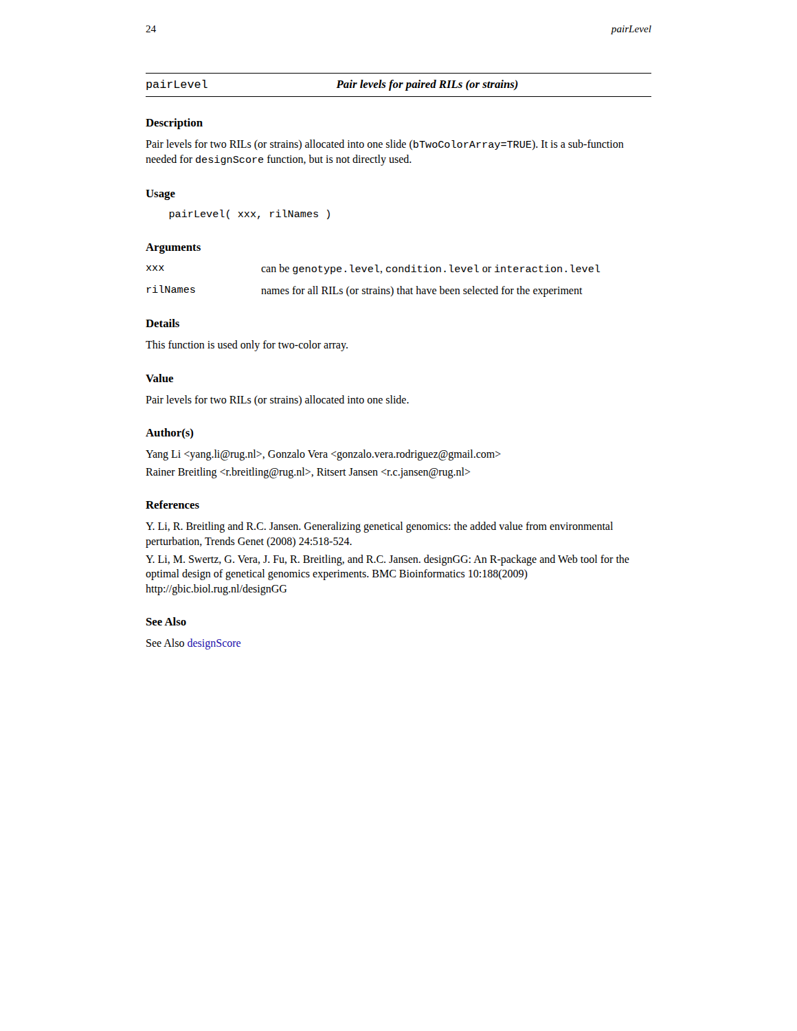24
pairLevel
pairLevel
Pair levels for paired RILs (or strains)
Description
Pair levels for two RILs (or strains) allocated into one slide (bTwoColorArray=TRUE). It is a sub-function needed for designScore function, but is not directly used.
Usage
pairLevel( xxx, rilNames )
Arguments
xxx
can be genotype.level, condition.level or interaction.level
rilNames
names for all RILs (or strains) that have been selected for the experiment
Details
This function is used only for two-color array.
Value
Pair levels for two RILs (or strains) allocated into one slide.
Author(s)
Yang Li <yang.li@rug.nl>, Gonzalo Vera <gonzalo.vera.rodriguez@gmail.com>
Rainer Breitling <r.breitling@rug.nl>, Ritsert Jansen <r.c.jansen@rug.nl>
References
Y. Li, R. Breitling and R.C. Jansen. Generalizing genetical genomics: the added value from environmental perturbation, Trends Genet (2008) 24:518-524.
Y. Li, M. Swertz, G. Vera, J. Fu, R. Breitling, and R.C. Jansen. designGG: An R-package and Web tool for the optimal design of genetical genomics experiments. BMC Bioinformatics 10:188(2009) http://gbic.biol.rug.nl/designGG
See Also
See Also designScore